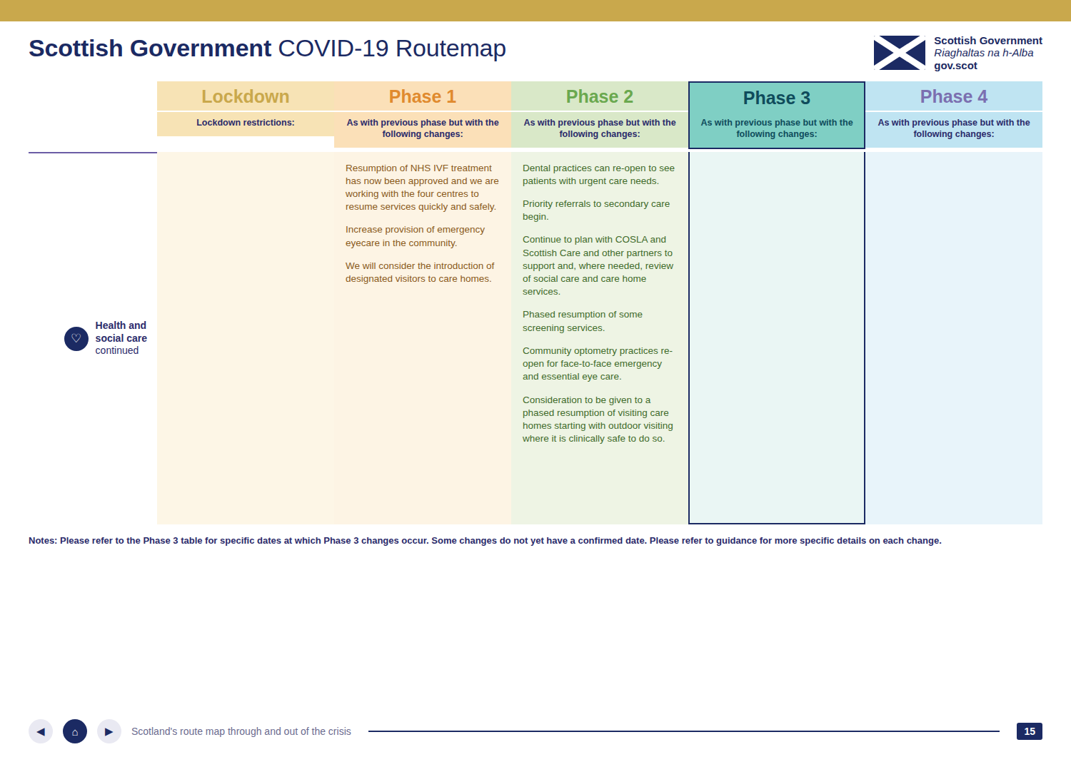Scottish Government COVID-19 Routemap
Scottish Government
Riaghaltas na h-Alba
gov.scot
| | Lockdown | Phase 1 | Phase 2 | Phase 3 | Phase 4 |
| --- | --- | --- | --- | --- | --- |
| | Lockdown restrictions: | As with previous phase but with the following changes: | As with previous phase but with the following changes: | As with previous phase but with the following changes: | As with previous phase but with the following changes: |
| ♡ Health and social care continued | | Resumption of NHS IVF treatment has now been approved and we are working with the four centres to resume services quickly and safely. Increase provision of emergency eyecare in the community. We will consider the introduction of designated visitors to care homes. | Dental practices can re-open to see patients with urgent care needs. Priority referrals to secondary care begin. Continue to plan with COSLA and Scottish Care and other partners to support and, where needed, review of social care and care home services. Phased resumption of some screening services. Community optometry practices re-open for face-to-face emergency and essential eye care. Consideration to be given to a phased resumption of visiting care homes starting with outdoor visiting where it is clinically safe to do so. | | |
Notes: Please refer to the Phase 3 table for specific dates at which Phase 3 changes occur. Some changes do not yet have a confirmed date. Please refer to guidance for more specific details on each change.
◀
⌂
▶
Scotland's route map through and out of the crisis
15